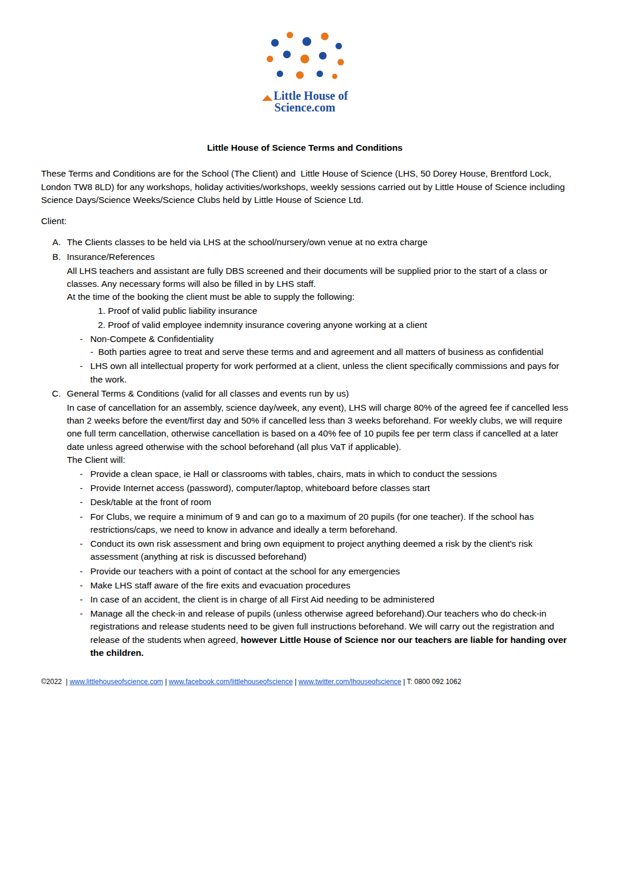Little House of Science.com
Little House of Science Terms and Conditions
These Terms and Conditions are for the School (The Client) and Little House of Science (LHS, 50 Dorey House, Brentford Lock, London TW8 8LD) for any workshops, holiday activities/workshops, weekly sessions carried out by Little House of Science including Science Days/Science Weeks/Science Clubs held by Little House of Science Ltd.
Client:
The Clients classes to be held via LHS at the school/nursery/own venue at no extra charge
Insurance/References
All LHS teachers and assistant are fully DBS screened and their documents will be supplied prior to the start of a class or classes. Any necessary forms will also be filled in by LHS staff.
At the time of the booking the client must be able to supply the following:
Proof of valid public liability insurance
Proof of valid employee indemnity insurance covering anyone working at a client
Non-Compete & Confidentiality
- Both parties agree to treat and serve these terms and and agreement and all matters of business as confidential
LHS own all intellectual property for work performed at a client, unless the client specifically commissions and pays for the work.
General Terms & Conditions (valid for all classes and events run by us)
In case of cancellation for an assembly, science day/week, any event), LHS will charge 80% of the agreed fee if cancelled less than 2 weeks before the event/first day and 50% if cancelled less than 3 weeks beforehand. For weekly clubs, we will require one full term cancellation, otherwise cancellation is based on a 40% fee of 10 pupils fee per term class if cancelled at a later date unless agreed otherwise with the school beforehand (all plus VaT if applicable).
The Client will:
Provide a clean space, ie Hall or classrooms with tables, chairs, mats in which to conduct the sessions
Provide Internet access (password), computer/laptop, whiteboard before classes start
Desk/table at the front of room
For Clubs, we require a minimum of 9 and can go to a maximum of 20 pupils (for one teacher). If the school has restrictions/caps, we need to know in advance and ideally a term beforehand.
Conduct its own risk assessment and bring own equipment to project anything deemed a risk by the client's risk assessment (anything at risk is discussed beforehand)
Provide our teachers with a point of contact at the school for any emergencies
Make LHS staff aware of the fire exits and evacuation procedures
In case of an accident, the client is in charge of all First Aid needing to be administered
Manage all the check-in and release of pupils (unless otherwise agreed beforehand).Our teachers who do check-in registrations and release students need to be given full instructions beforehand. We will carry out the registration and release of the students when agreed, however Little House of Science nor our teachers are liable for handing over the children.
©2022 | www.littlehouseofscience.com | www.facebook.com/littlehouseofscience | www.twitter.com/lhouseofscience | T: 0800 092 1062